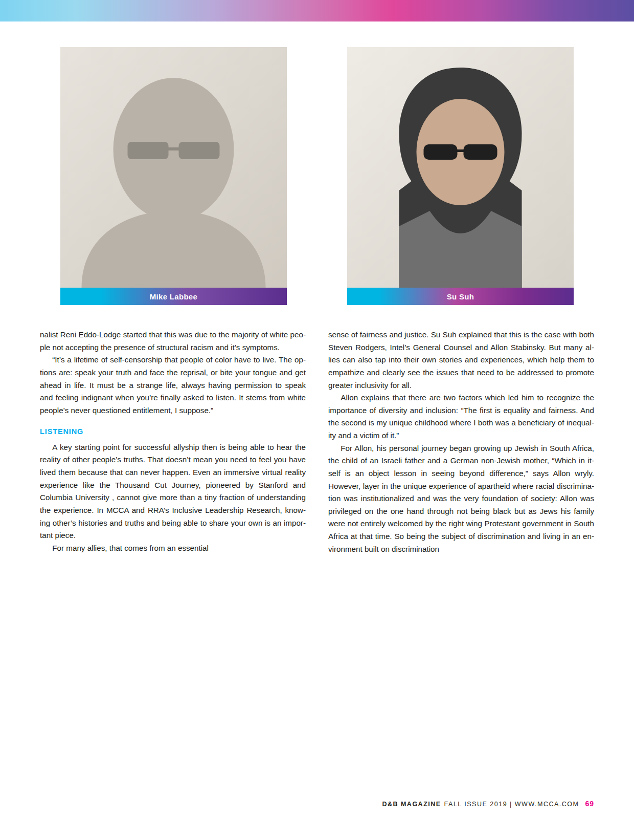Mike Labbee
Su Suh
nalist Reni Eddo-Lodge started that this was due to the majority of white people not accepting the presence of structural racism and it’s symptoms.
“It’s a lifetime of self-censorship that people of color have to live. The options are: speak your truth and face the reprisal, or bite your tongue and get ahead in life. It must be a strange life, always having permission to speak and feeling indignant when you’re finally asked to listen. It stems from white people’s never questioned entitlement, I suppose.”
LISTENING
A key starting point for successful allyship then is being able to hear the reality of other people’s truths. That doesn’t mean you need to feel you have lived them because that can never happen. Even an immersive virtual reality experience like the Thousand Cut Journey, pioneered by Stanford and Columbia University , cannot give more than a tiny fraction of understanding the experience. In MCCA and RRA’s Inclusive Leadership Research, knowing other’s histories and truths and being able to share your own is an important piece.
For many allies, that comes from an essential
sense of fairness and justice. Su Suh explained that this is the case with both Steven Rodgers, Intel’s General Counsel and Allon Stabinsky. But many allies can also tap into their own stories and experiences, which help them to empathize and clearly see the issues that need to be addressed to promote greater inclusivity for all.
Allon explains that there are two factors which led him to recognize the importance of diversity and inclusion: “The first is equality and fairness. And the second is my unique childhood where I both was a beneficiary of inequality and a victim of it.”
For Allon, his personal journey began growing up Jewish in South Africa, the child of an Israeli father and a German non-Jewish mother, “Which in itself is an object lesson in seeing beyond difference,” says Allon wryly. However, layer in the unique experience of apartheid where racial discrimination was institutionalized and was the very foundation of society: Allon was privileged on the one hand through not being black but as Jews his family were not entirely welcomed by the right wing Protestant government in South Africa at that time. So being the subject of discrimination and living in an environment built on discrimination
D&B MAGAZINE FALL ISSUE 2019 | WWW.MCCA.COM 69